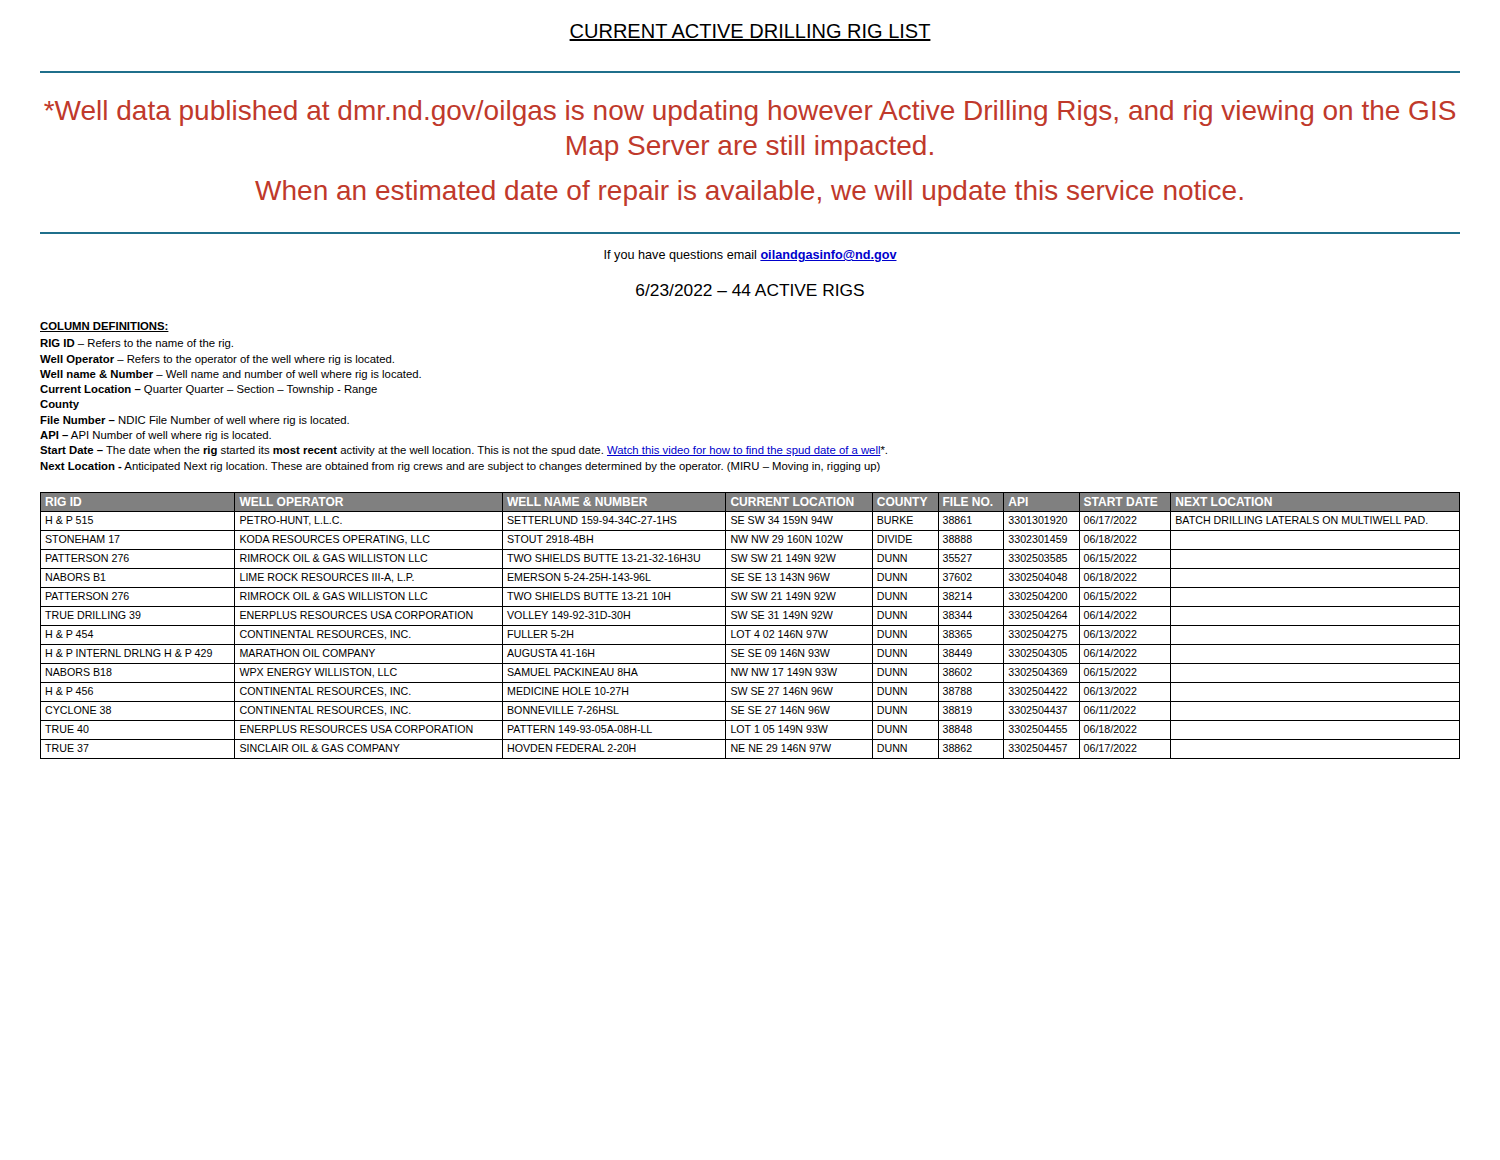CURRENT ACTIVE DRILLING RIG LIST
*Well data published at dmr.nd.gov/oilgas is now updating however Active Drilling Rigs, and rig viewing on the GIS Map Server are still impacted.
When an estimated date of repair is available, we will update this service notice.
If you have questions email oilandgasinfo@nd.gov
6/23/2022 – 44 ACTIVE RIGS
COLUMN DEFINITIONS: RIG ID – Refers to the name of the rig.
Well Operator – Refers to the operator of the well where rig is located.
Well name & Number – Well name and number of well where rig is located.
Current Location – Quarter Quarter – Section – Township - Range
County
File Number – NDIC File Number of well where rig is located.
API – API Number of well where rig is located.
Start Date – The date when the rig started its most recent activity at the well location. This is not the spud date. Watch this video for how to find the spud date of a well*.
Next Location - Anticipated Next rig location. These are obtained from rig crews and are subject to changes determined by the operator. (MIRU – Moving in, rigging up)
| RIG ID | WELL OPERATOR | WELL NAME & NUMBER | CURRENT LOCATION | COUNTY | FILE NO. | API | START DATE | NEXT LOCATION |
| --- | --- | --- | --- | --- | --- | --- | --- | --- |
| H & P 515 | PETRO-HUNT, L.L.C. | SETTERLUND 159-94-34C-27-1HS | SE SW 34 159N 94W | BURKE | 38861 | 3301301920 | 06/17/2022 | BATCH DRILLING LATERALS ON MULTIWELL PAD. |
| STONEHAM 17 | KODA RESOURCES OPERATING, LLC | STOUT 2918-4BH | NW NW 29 160N 102W | DIVIDE | 38888 | 3302301459 | 06/18/2022 | |
| PATTERSON 276 | RIMROCK OIL & GAS WILLISTON LLC | TWO SHIELDS BUTTE 13-21-32-16H3U | SW SW 21 149N 92W | DUNN | 35527 | 3302503585 | 06/15/2022 | |
| NABORS B1 | LIME ROCK RESOURCES III-A, L.P. | EMERSON 5-24-25H-143-96L | SE SE 13 143N 96W | DUNN | 37602 | 3302504048 | 06/18/2022 | |
| PATTERSON 276 | RIMROCK OIL & GAS WILLISTON LLC | TWO SHIELDS BUTTE 13-21 10H | SW SW 21 149N 92W | DUNN | 38214 | 3302504200 | 06/15/2022 | |
| TRUE DRILLING 39 | ENERPLUS RESOURCES USA CORPORATION | VOLLEY 149-92-31D-30H | SW SE 31 149N 92W | DUNN | 38344 | 3302504264 | 06/14/2022 | |
| H & P 454 | CONTINENTAL RESOURCES, INC. | FULLER 5-2H | LOT 4 02 146N 97W | DUNN | 38365 | 3302504275 | 06/13/2022 | |
| H & P INTERNL DRLNG H & P 429 | MARATHON OIL COMPANY | AUGUSTA 41-16H | SE SE 09 146N 93W | DUNN | 38449 | 3302504305 | 06/14/2022 | |
| NABORS B18 | WPX ENERGY WILLISTON, LLC | SAMUEL PACKINEAU 8HA | NW NW 17 149N 93W | DUNN | 38602 | 3302504369 | 06/15/2022 | |
| H & P 456 | CONTINENTAL RESOURCES, INC. | MEDICINE HOLE 10-27H | SW SE 27 146N 96W | DUNN | 38788 | 3302504422 | 06/13/2022 | |
| CYCLONE 38 | CONTINENTAL RESOURCES, INC. | BONNEVILLE 7-26HSL | SE SE 27 146N 96W | DUNN | 38819 | 3302504437 | 06/11/2022 | |
| TRUE 40 | ENERPLUS RESOURCES USA CORPORATION | PATTERN 149-93-05A-08H-LL | LOT 1 05 149N 93W | DUNN | 38848 | 3302504455 | 06/18/2022 | |
| TRUE 37 | SINCLAIR OIL & GAS COMPANY | HOVDEN FEDERAL 2-20H | NE NE 29 146N 97W | DUNN | 38862 | 3302504457 | 06/17/2022 | |